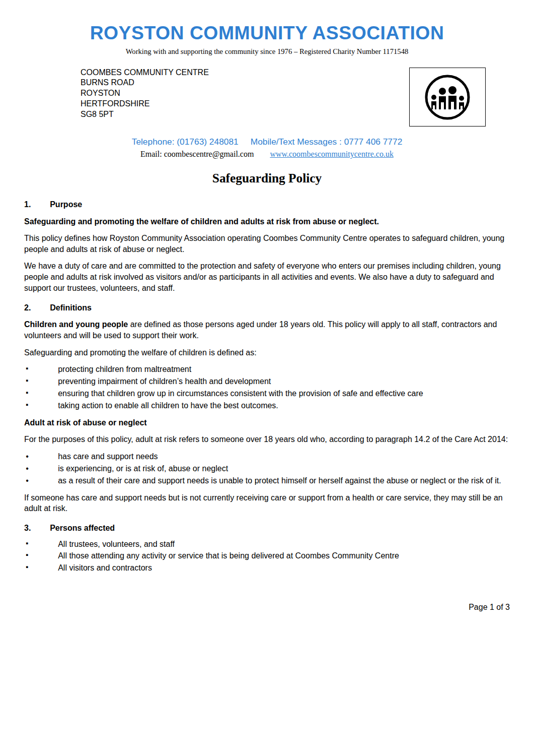ROYSTON COMMUNITY ASSOCIATION
Working with and supporting the community since 1976 – Registered Charity Number 1171548
COOMBES COMMUNITY CENTRE
BURNS ROAD
ROYSTON
HERTFORDSHIRE
SG8 5PT
Telephone: (01763) 248081 Mobile/Text Messages : 0777 406 7772
Email: coombescentre@gmail.com www.coombescommunitycentre.co.uk
Safeguarding Policy
1. Purpose
Safeguarding and promoting the welfare of children and adults at risk from abuse or neglect.
This policy defines how Royston Community Association operating Coombes Community Centre operates to safeguard children, young people and adults at risk of abuse or neglect.
We have a duty of care and are committed to the protection and safety of everyone who enters our premises including children, young people and adults at risk involved as visitors and/or as participants in all activities and events. We also have a duty to safeguard and support our trustees, volunteers, and staff.
2. Definitions
Children and young people are defined as those persons aged under 18 years old. This policy will apply to all staff, contractors and volunteers and will be used to support their work.
Safeguarding and promoting the welfare of children is defined as:
protecting children from maltreatment
preventing impairment of children’s health and development
ensuring that children grow up in circumstances consistent with the provision of safe and effective care
taking action to enable all children to have the best outcomes.
Adult at risk of abuse or neglect
For the purposes of this policy, adult at risk refers to someone over 18 years old who, according to paragraph 14.2 of the Care Act 2014:
has care and support needs
is experiencing, or is at risk of, abuse or neglect
as a result of their care and support needs is unable to protect himself or herself against the abuse or neglect or the risk of it.
If someone has care and support needs but is not currently receiving care or support from a health or care service, they may still be an adult at risk.
3. Persons affected
All trustees, volunteers, and staff
All those attending any activity or service that is being delivered at Coombes Community Centre
All visitors and contractors
Page 1 of 3